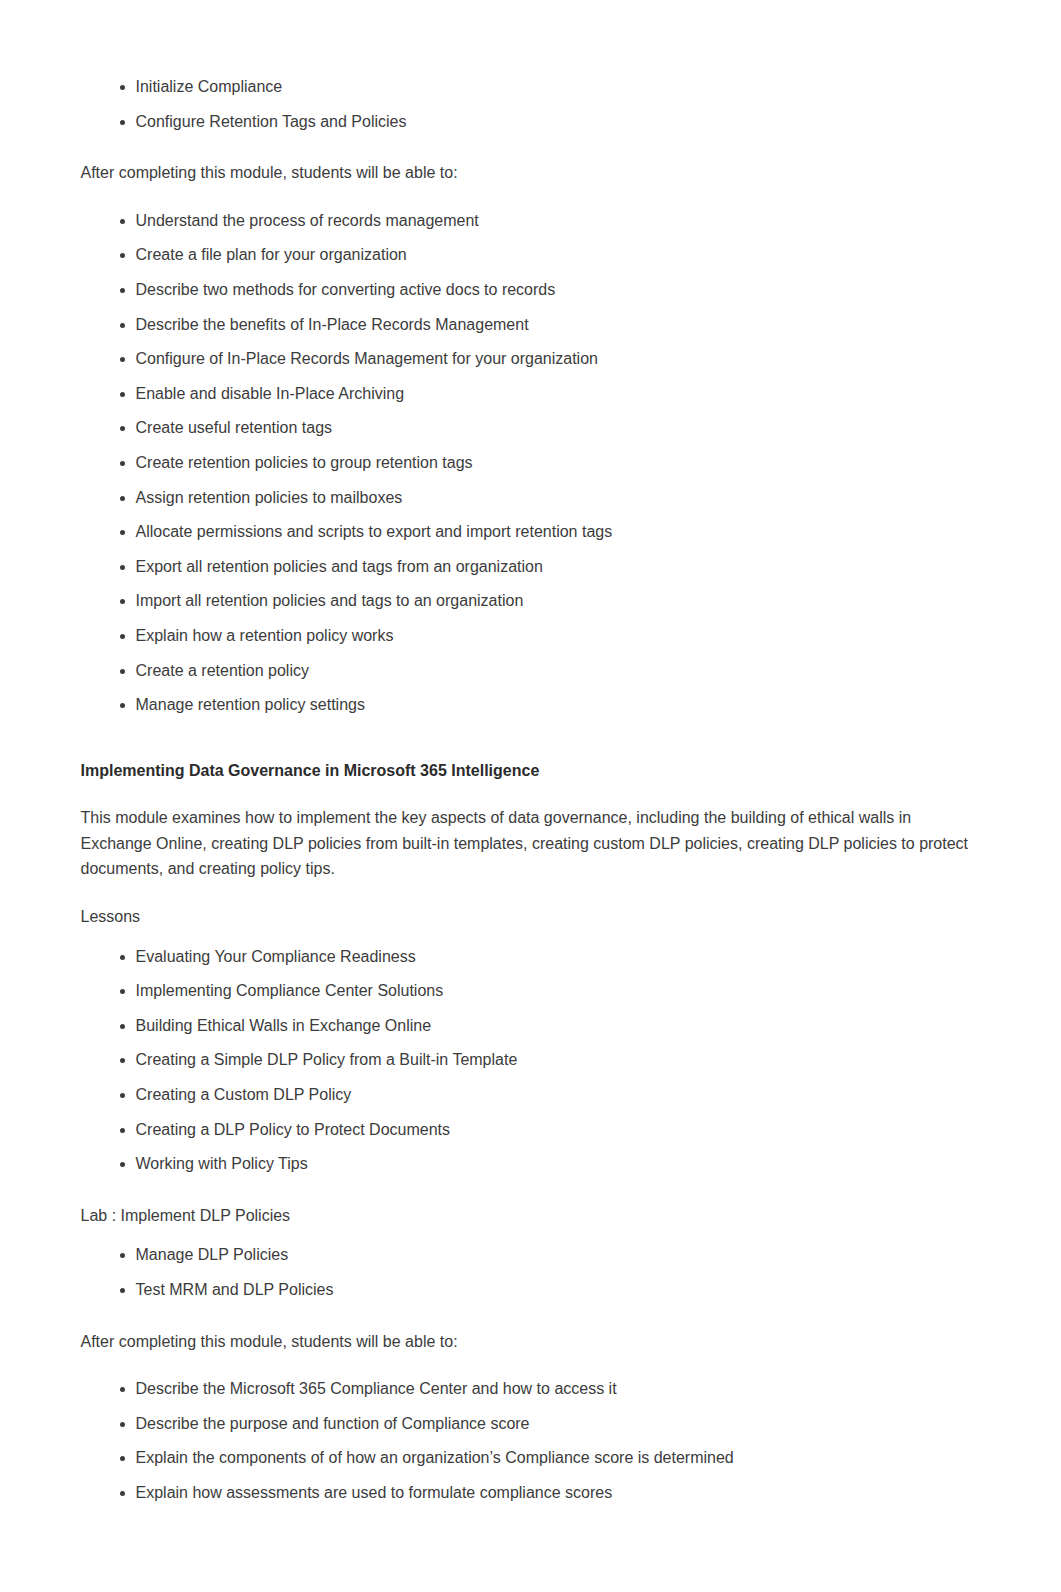Initialize Compliance
Configure Retention Tags and Policies
After completing this module, students will be able to:
Understand the process of records management
Create a file plan for your organization
Describe two methods for converting active docs to records
Describe the benefits of In-Place Records Management
Configure of In-Place Records Management for your organization
Enable and disable In-Place Archiving
Create useful retention tags
Create retention policies to group retention tags
Assign retention policies to mailboxes
Allocate permissions and scripts to export and import retention tags
Export all retention policies and tags from an organization
Import all retention policies and tags to an organization
Explain how a retention policy works
Create a retention policy
Manage retention policy settings
Implementing Data Governance in Microsoft 365 Intelligence
This module examines how to implement the key aspects of data governance, including the building of ethical walls in Exchange Online, creating DLP policies from built-in templates, creating custom DLP policies, creating DLP policies to protect documents, and creating policy tips.
Lessons
Evaluating Your Compliance Readiness
Implementing Compliance Center Solutions
Building Ethical Walls in Exchange Online
Creating a Simple DLP Policy from a Built-in Template
Creating a Custom DLP Policy
Creating a DLP Policy to Protect Documents
Working with Policy Tips
Lab : Implement DLP Policies
Manage DLP Policies
Test MRM and DLP Policies
After completing this module, students will be able to:
Describe the Microsoft 365 Compliance Center and how to access it
Describe the purpose and function of Compliance score
Explain the components of of how an organization’s Compliance score is determined
Explain how assessments are used to formulate compliance scores